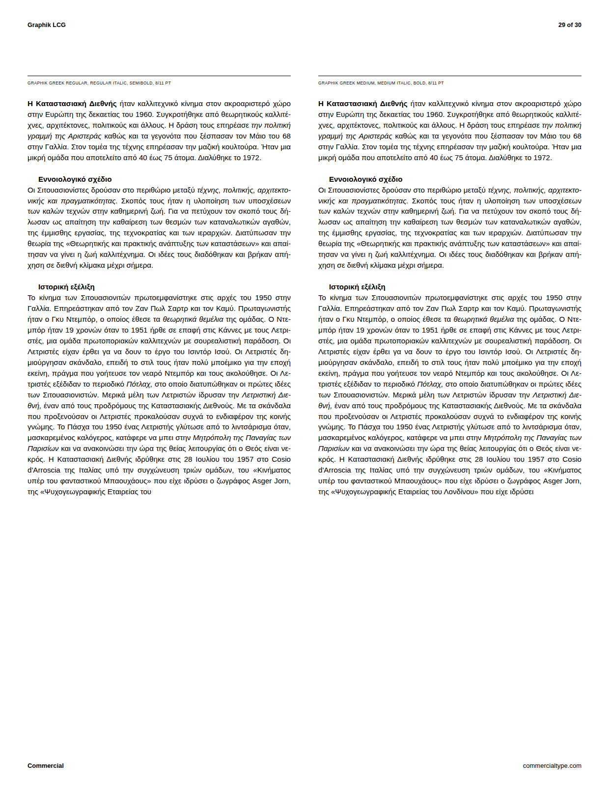Graphik LCG
29 of 30
Graphik Greek Regular, Regular Italic, Semibold, 8/11 pt
Η Καταστασιακή Διεθνής ήταν καλλιτεχνικό κίνημα στον ακροαριστερό χώρο στην Ευρώπη της δεκαετίας του 1960. Συγκροτήθηκε από θεωρητικούς καλλιτέχνες, αρχιτέκτονες, πολιτικούς και άλλους. Η δράση τους επηρέασε την πολιτική γραμμή της Αριστεράς καθώς και τα γεγονότα που ξέσπασαν τον Μάιο του 68 στην Γαλλία. Στον τομέα της τέχνης επηρέασαν την μαζική κουλτούρα. Ήταν μια μικρή ομάδα που αποτελείτο από 40 έως 75 άτομα. Διαλύθηκε το 1972.
Εννοιολογικό σχέδιο
Οι Σιτουασιονίστες δρούσαν στο περιθώριο μεταξύ τέχνης, πολιτικής, αρχιτεκτονικής και πραγματικότητας. Σκοπός τους ήταν η υλοποίηση των υποσχέσεων των καλών τεχνών στην καθημερινή ζωή. Για να πετύχουν τον σκοπό τους δήλωσαν ως απαίτηση την καθαίρεση των θεσμών των καταναλωτικών αγαθών, της έμμισθης εργασίας, της τεχνοκρατίας και των ιεραρχιών. Διατύπωσαν την θεωρία της «Θεωρητικής και πρακτικής ανάπτυξης των καταστάσεων» και απαίτησαν να γίνει η ζωή καλλιτέχνημα. Οι ιδέες τους διαδόθηκαν και βρήκαν απήχηση σε διεθνή κλίμακα μέχρι σήμερα.
Ιστορική εξέλιξη
Το κίνημα των Σιτουασιονιτών πρωτοεμφανίστηκε στις αρχές του 1950 στην Γαλλία. Επηρεάστηκαν από τον Ζαν Πωλ Σαρτρ και τον Καμύ. Πρωταγωνιστής ήταν ο Γκυ Ντεμπόρ, ο οποίος έθεσε τα θεωρητικά θεμέλια της ομάδας. Ο Ντεμπόρ ήταν 19 χρονών όταν το 1951 ήρθε σε επαφή στις Κάννες με τους Λετριστές, μια ομάδα πρωτοποριακών καλλιτεχνών με σουρεαλιστική παράδοση. Οι Λετριστές είχαν έρθει γα να δουν το έργο του Ισιντόρ Ισού. Οι Λετριστές δημιούργησαν σκάνδαλο, επειδή το στιλ τους ήταν πολύ μποέμικο για την εποχή εκείνη, πράγμα που γοήτευσε τον νεαρό Ντεμπόρ και τους ακολούθησε. Οι Λετριστές εξέδιδαν το περιοδικό Πότλαχ, στο οποίο διατυπώθηκαν οι πρώτες ιδέες των Σιτουασιονιστών. Μερικά μέλη των Λετριστών ίδρυσαν την Λετριστική Διεθνή, έναν από τους προδρόμους της Καταστασιακής Διεθνούς. Με τα σκάνδαλα που προξενούσαν οι Λετριστές προκαλούσαν συχνά το ενδιαφέρον της κοινής γνώμης. Το Πάσχα του 1950 ένας Λετριστής γλύτωσε από το λιντσάρισμα όταν, μασκαρεμένος καλόγερος, κατάφερε να μπει στην Μητρόπολη της Παναγίας των Παρισίων και να ανακοινώσει την ώρα της θείας λειτουργίας ότι ο Θεός είναι νεκρός. Η Καταστασιακή Διεθνής ιδρύθηκε στις 28 Ιουλίου του 1957 στο Cosio d'Arroscia της Ιταλίας υπό την συγχώνευση τριών ομάδων, του «Κινήματος υπέρ του φανταστικού Μπαουχάους» που είχε ιδρύσει ο ζωγράφος Asger Jorn, της «Ψυχογεωγραφικής Εταιρείας του
Graphik Greek Medium, Medium Italic, Bold, 8/11 pt
Η Καταστασιακή Διεθνής ήταν καλλιτεχνικό κίνημα στον ακροαριστερό χώρο στην Ευρώπη της δεκαετίας του 1960. Συγκροτήθηκε από θεωρητικούς καλλιτέχνες, αρχιτέκτονες, πολιτικούς και άλλους. Η δράση τους επηρέασε την πολιτική γραμμή της Αριστεράς καθώς και τα γεγονότα που ξέσπασαν τον Μάιο του 68 στην Γαλλία. Στον τομέα της τέχνης επηρέασαν την μαζική κουλτούρα. Ήταν μια μικρή ομάδα που αποτελείτο από 40 έως 75 άτομα. Διαλύθηκε το 1972.
Εννοιολογικό σχέδιο
Οι Σιτουασιονίστες δρούσαν στο περιθώριο μεταξύ τέχνης, πολιτικής, αρχιτεκτονικής και πραγματικότητας. Σκοπός τους ήταν η υλοποίηση των υποσχέσεων των καλών τεχνών στην καθημερινή ζωή. Για να πετύχουν τον σκοπό τους δήλωσαν ως απαίτηση την καθαίρεση των θεσμών των καταναλωτικών αγαθών, της έμμισθης εργασίας, της τεχνοκρατίας και των ιεραρχιών. Διατύπωσαν την θεωρία της «Θεωρητικής και πρακτικής ανάπτυξης των καταστάσεων» και απαίτησαν να γίνει η ζωή καλλιτέχνημα. Οι ιδέες τους διαδόθηκαν και βρήκαν απήχηση σε διεθνή κλίμακα μέχρι σήμερα.
Ιστορική εξέλιξη
Το κίνημα των Σιτουασιονιτών πρωτοεμφανίστηκε στις αρχές του 1950 στην Γαλλία. Επηρεάστηκαν από τον Ζαν Πωλ Σαρτρ και τον Καμύ. Πρωταγωνιστής ήταν ο Γκυ Ντεμπόρ, ο οποίος έθεσε τα θεωρητικά θεμέλια της ομάδας. Ο Ντεμπόρ ήταν 19 χρονών όταν το 1951 ήρθε σε επαφή στις Κάννες με τους Λετριστές, μια ομάδα πρωτοποριακών καλλιτεχνών με σουρεαλιστική παράδοση. Οι Λετριστές είχαν έρθει γα να δουν το έργο του Ισιντόρ Ισού. Οι Λετριστές δημιούργησαν σκάνδαλο, επειδή το στιλ τους ήταν πολύ μποέμικο για την εποχή εκείνη, πράγμα που γοήτευσε τον νεαρό Ντεμπόρ και τους ακολούθησε. Οι Λετριστές εξέδιδαν το περιοδικό Πότλαχ, στο οποίο διατυπώθηκαν οι πρώτες ιδέες των Σιτουασιονιστών. Μερικά μέλη των Λετριστών ίδρυσαν την Λετριστική Διεθνή, έναν από τους προδρόμους της Καταστασιακής Διεθνούς. Με τα σκάνδαλα που προξενούσαν οι Λετριστές προκαλούσαν συχνά το ενδιαφέρον της κοινής γνώμης. Το Πάσχα του 1950 ένας Λετριστής γλύτωσε από το λιντσάρισμα όταν, μασκαρεμένος καλόγερος, κατάφερε να μπει στην Μητρόπολη της Παναγίας των Παρισίων και να ανακοινώσει την ώρα της θείας λειτουργίας ότι ο Θεός είναι νεκρός. Η Καταστασιακή Διεθνής ιδρύθηκε στις 28 Ιουλίου του 1957 στο Cosio d'Arroscia της Ιταλίας υπό την συγχώνευση τριών ομάδων, του «Κινήματος υπέρ του φανταστικού Μπαουχάους» που είχε ιδρύσει ο ζωγράφος Asger Jorn, της «Ψυχογεωγραφικής Εταιρείας του Λονδίνου» που είχε ιδρύσει
Commercial
commercialtype.com